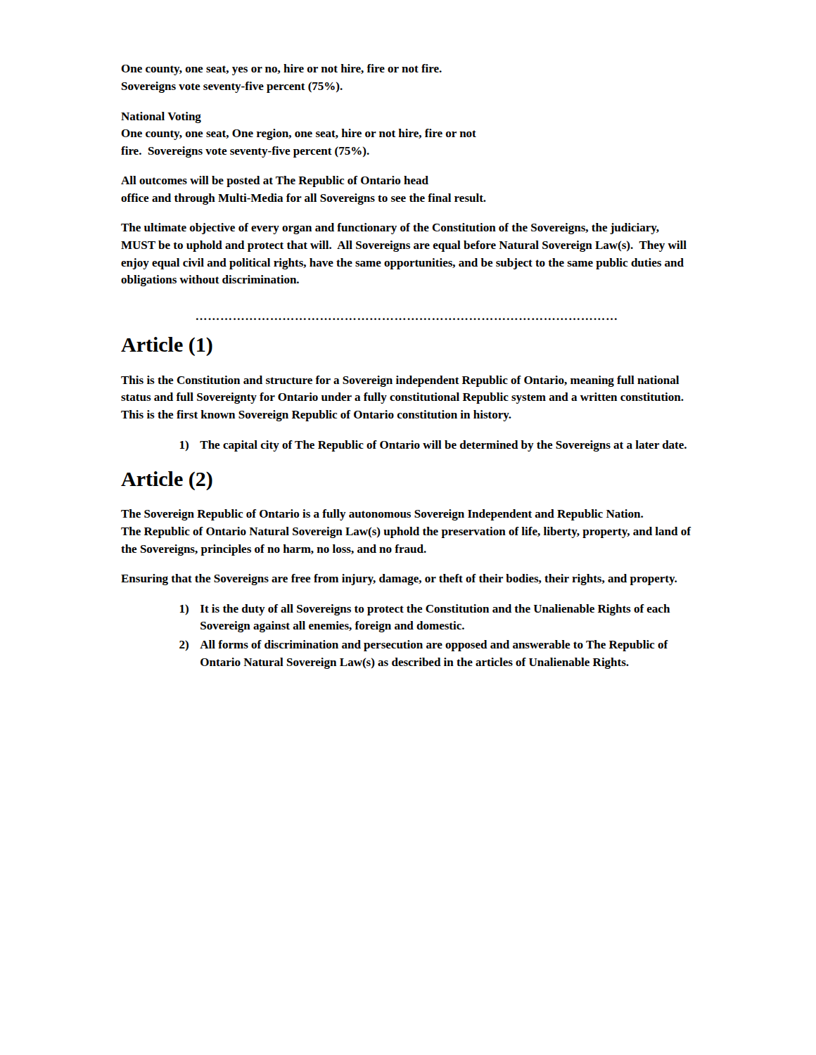One county, one seat, yes or no, hire or not hire, fire or not fire.
Sovereigns vote seventy-five percent (75%).
National Voting
One county, one seat, One region, one seat, hire or not hire, fire or not
fire. Sovereigns vote seventy-five percent (75%).
All outcomes will be posted at The Republic of Ontario head
office and through Multi-Media for all Sovereigns to see the final result.
The ultimate objective of every organ and functionary of the Constitution of the Sovereigns, the judiciary, MUST be to uphold and protect that will. All Sovereigns are equal before Natural Sovereign Law(s). They will enjoy equal civil and political rights, have the same opportunities, and be subject to the same public duties and obligations without discrimination.
…………………………………………………………………………………………
Article (1)
This is the Constitution and structure for a Sovereign independent Republic of Ontario, meaning full national status and full Sovereignty for Ontario under a fully constitutional Republic system and a written constitution.
This is the first known Sovereign Republic of Ontario constitution in history.
The capital city of The Republic of Ontario will be determined by the Sovereigns at a later date.
Article (2)
The Sovereign Republic of Ontario is a fully autonomous Sovereign Independent and Republic Nation.
The Republic of Ontario Natural Sovereign Law(s) uphold the preservation of life, liberty, property, and land of the Sovereigns, principles of no harm, no loss, and no fraud.
Ensuring that the Sovereigns are free from injury, damage, or theft of their bodies, their rights, and property.
It is the duty of all Sovereigns to protect the Constitution and the Unalienable Rights of each Sovereign against all enemies, foreign and domestic.
All forms of discrimination and persecution are opposed and answerable to The Republic of Ontario Natural Sovereign Law(s) as described in the articles of Unalienable Rights.